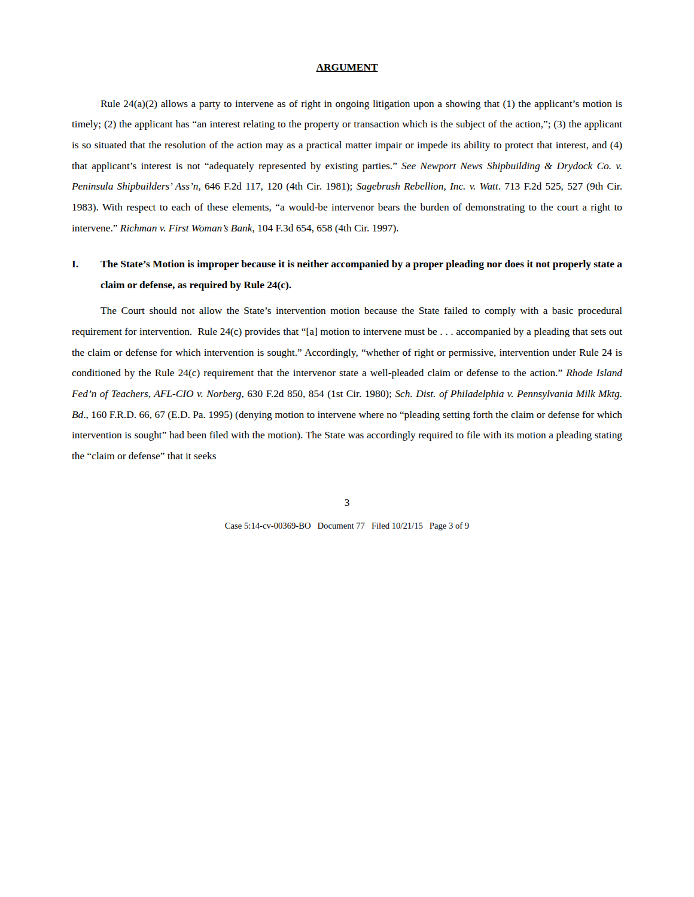ARGUMENT
Rule 24(a)(2) allows a party to intervene as of right in ongoing litigation upon a showing that (1) the applicant’s motion is timely; (2) the applicant has “an interest relating to the property or transaction which is the subject of the action,”; (3) the applicant is so situated that the resolution of the action may as a practical matter impair or impede its ability to protect that interest, and (4) that applicant’s interest is not “adequately represented by existing parties.” See Newport News Shipbuilding & Drydock Co. v. Peninsula Shipbuilders’ Ass’n, 646 F.2d 117, 120 (4th Cir. 1981); Sagebrush Rebellion, Inc. v. Watt. 713 F.2d 525, 527 (9th Cir. 1983). With respect to each of these elements, “a would-be intervenor bears the burden of demonstrating to the court a right to intervene.” Richman v. First Woman’s Bank, 104 F.3d 654, 658 (4th Cir. 1997).
I.
The State’s Motion is improper because it is neither accompanied by a proper pleading nor does it not properly state a claim or defense, as required by Rule 24(c).
The Court should not allow the State’s intervention motion because the State failed to comply with a basic procedural requirement for intervention. Rule 24(c) provides that “[a] motion to intervene must be . . . accompanied by a pleading that sets out the claim or defense for which intervention is sought.” Accordingly, “whether of right or permissive, intervention under Rule 24 is conditioned by the Rule 24(c) requirement that the intervenor state a well-pleaded claim or defense to the action.” Rhode Island Fed’n of Teachers, AFL-CIO v. Norberg, 630 F.2d 850, 854 (1st Cir. 1980); Sch. Dist. of Philadelphia v. Pennsylvania Milk Mktg. Bd., 160 F.R.D. 66, 67 (E.D. Pa. 1995) (denying motion to intervene where no “pleading setting forth the claim or defense for which intervention is sought” had been filed with the motion). The State was accordingly required to file with its motion a pleading stating the “claim or defense” that it seeks
3
Case 5:14-cv-00369-BO Document 77 Filed 10/21/15 Page 3 of 9